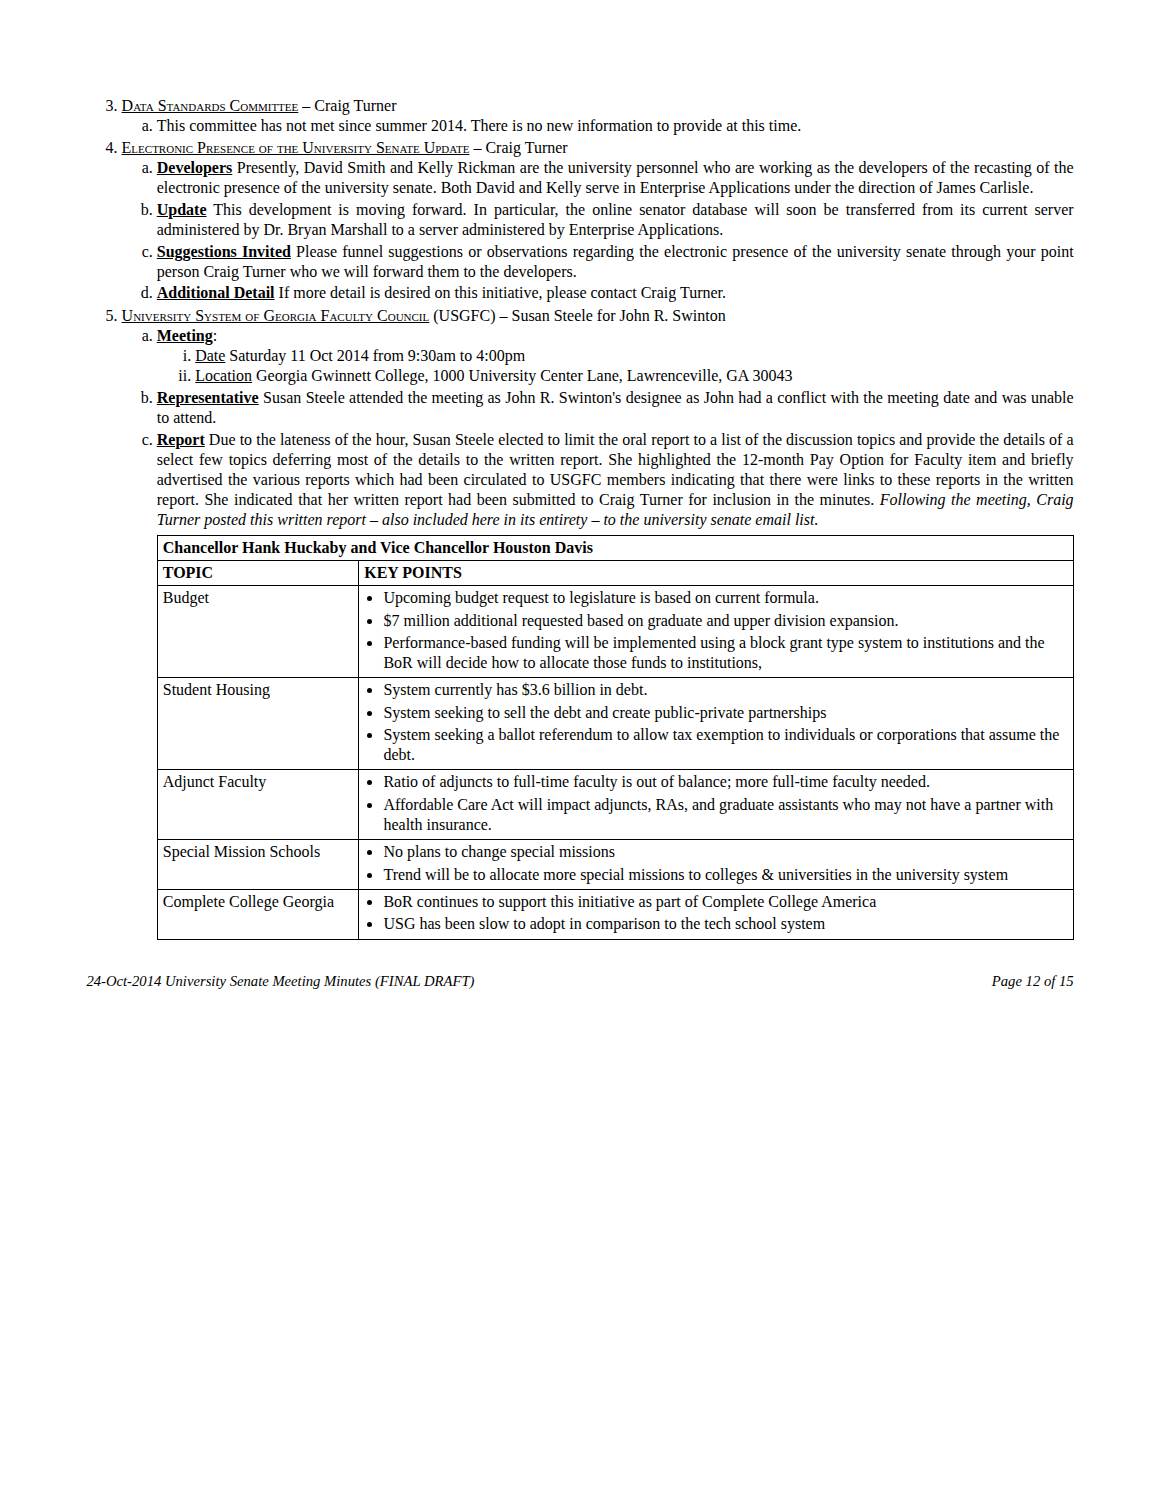Data Standards Committee – Craig Turner
This committee has not met since summer 2014. There is no new information to provide at this time.
Electronic Presence of the University Senate Update – Craig Turner
Developers Presently, David Smith and Kelly Rickman are the university personnel who are working as the developers of the recasting of the electronic presence of the university senate. Both David and Kelly serve in Enterprise Applications under the direction of James Carlisle.
Update This development is moving forward. In particular, the online senator database will soon be transferred from its current server administered by Dr. Bryan Marshall to a server administered by Enterprise Applications.
Suggestions Invited Please funnel suggestions or observations regarding the electronic presence of the university senate through your point person Craig Turner who we will forward them to the developers.
Additional Detail If more detail is desired on this initiative, please contact Craig Turner.
University System of Georgia Faculty Council (USGFC) – Susan Steele for John R. Swinton
Meeting:
Date Saturday 11 Oct 2014 from 9:30am to 4:00pm
Location Georgia Gwinnett College, 1000 University Center Lane, Lawrenceville, GA 30043
Representative Susan Steele attended the meeting as John R. Swinton's designee as John had a conflict with the meeting date and was unable to attend.
Report Due to the lateness of the hour, Susan Steele elected to limit the oral report to a list of the discussion topics and provide the details of a select few topics deferring most of the details to the written report. She highlighted the 12-month Pay Option for Faculty item and briefly advertised the various reports which had been circulated to USGFC members indicating that there were links to these reports in the written report. She indicated that her written report had been submitted to Craig Turner for inclusion in the minutes. Following the meeting, Craig Turner posted this written report – also included here in its entirety – to the university senate email list.
| Chancellor Hank Huckaby and Vice Chancellor Houston Davis |
| --- |
| TOPIC | KEY POINTS |
| Budget | Upcoming budget request to legislature is based on current formula. $7 million additional requested based on graduate and upper division expansion. Performance-based funding will be implemented using a block grant type system to institutions and the BoR will decide how to allocate those funds to institutions, |
| Student Housing | System currently has $3.6 billion in debt. System seeking to sell the debt and create public-private partnerships System seeking a ballot referendum to allow tax exemption to individuals or corporations that assume the debt. |
| Adjunct Faculty | Ratio of adjuncts to full-time faculty is out of balance; more full-time faculty needed. Affordable Care Act will impact adjuncts, RAs, and graduate assistants who may not have a partner with health insurance. |
| Special Mission Schools | No plans to change special missions Trend will be to allocate more special missions to colleges & universities in the university system |
| Complete College Georgia | BoR continues to support this initiative as part of Complete College America USG has been slow to adopt in comparison to the tech school system |
24-Oct-2014 University Senate Meeting Minutes (FINAL DRAFT) Page 12 of 15